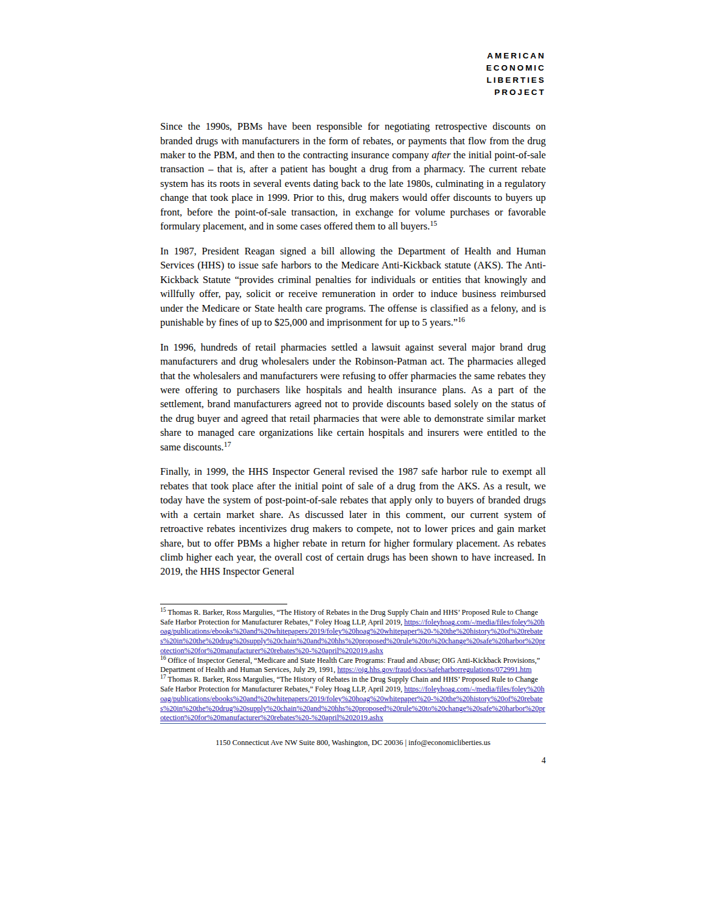AMERICAN
ECONOMIC
LIBERTIES
PROJECT
Since the 1990s, PBMs have been responsible for negotiating retrospective discounts on branded drugs with manufacturers in the form of rebates, or payments that flow from the drug maker to the PBM, and then to the contracting insurance company after the initial point-of-sale transaction – that is, after a patient has bought a drug from a pharmacy. The current rebate system has its roots in several events dating back to the late 1980s, culminating in a regulatory change that took place in 1999. Prior to this, drug makers would offer discounts to buyers up front, before the point-of-sale transaction, in exchange for volume purchases or favorable formulary placement, and in some cases offered them to all buyers.15
In 1987, President Reagan signed a bill allowing the Department of Health and Human Services (HHS) to issue safe harbors to the Medicare Anti-Kickback statute (AKS). The Anti-Kickback Statute “provides criminal penalties for individuals or entities that knowingly and willfully offer, pay, solicit or receive remuneration in order to induce business reimbursed under the Medicare or State health care programs. The offense is classified as a felony, and is punishable by fines of up to $25,000 and imprisonment for up to 5 years.”16
In 1996, hundreds of retail pharmacies settled a lawsuit against several major brand drug manufacturers and drug wholesalers under the Robinson-Patman act. The pharmacies alleged that the wholesalers and manufacturers were refusing to offer pharmacies the same rebates they were offering to purchasers like hospitals and health insurance plans. As a part of the settlement, brand manufacturers agreed not to provide discounts based solely on the status of the drug buyer and agreed that retail pharmacies that were able to demonstrate similar market share to managed care organizations like certain hospitals and insurers were entitled to the same discounts.17
Finally, in 1999, the HHS Inspector General revised the 1987 safe harbor rule to exempt all rebates that took place after the initial point of sale of a drug from the AKS. As a result, we today have the system of post-point-of-sale rebates that apply only to buyers of branded drugs with a certain market share. As discussed later in this comment, our current system of retroactive rebates incentivizes drug makers to compete, not to lower prices and gain market share, but to offer PBMs a higher rebate in return for higher formulary placement. As rebates climb higher each year, the overall cost of certain drugs has been shown to have increased. In 2019, the HHS Inspector General
15 Thomas R. Barker, Ross Margulies, “The History of Rebates in the Drug Supply Chain and HHS’ Proposed Rule to Change Safe Harbor Protection for Manufacturer Rebates,” Foley Hoag LLP, April 2019, https://foleyhoag.com/-/media/files/foley%20hoag/publications/ebooks%20and%20whitepapers/2019/foley%20hoag%20whitepaper%20-%20the%20history%20of%20rebates%20in%20the%20drug%20supply%20chain%20and%20hhs%20proposed%20rule%20to%20change%20safe%20harbor%20protection%20for%20manufacturer%20rebates%20-%20april%202019.ashx
16 Office of Inspector General, “Medicare and State Health Care Programs: Fraud and Abuse; OIG Anti-Kickback Provisions,” Department of Health and Human Services, July 29, 1991, https://oig.hhs.gov/fraud/docs/safeharborregulations/072991.htm
17 Thomas R. Barker, Ross Margulies, “The History of Rebates in the Drug Supply Chain and HHS’ Proposed Rule to Change Safe Harbor Protection for Manufacturer Rebates,” Foley Hoag LLP, April 2019, https://foleyhoag.com/-/media/files/foley%20hoag/publications/ebooks%20and%20whitepapers/2019/foley%20hoag%20whitepaper%20-%20the%20history%20of%20rebates%20in%20the%20drug%20supply%20chain%20and%20hhs%20proposed%20rule%20to%20change%20safe%20harbor%20protection%20for%20manufacturer%20rebates%20-%20april%202019.ashx
1150 Connecticut Ave NW Suite 800, Washington, DC 20036 | info@economicliberties.us
4